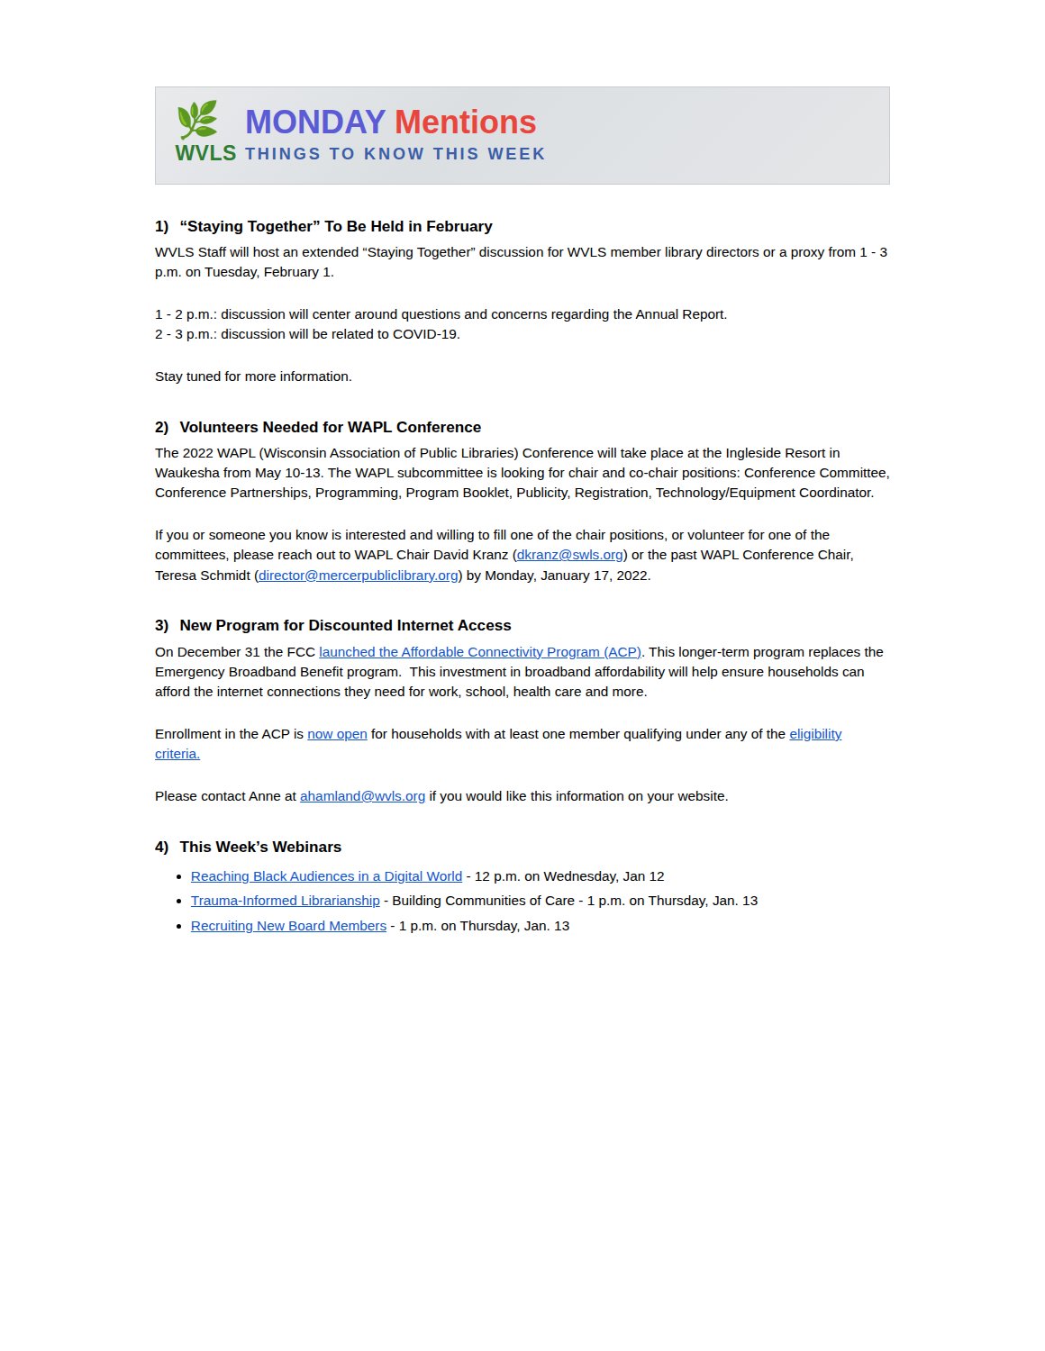🌿
WVLS
MONDAY Mentions
THINGS TO KNOW THIS WEEK
1)“Staying Together” To Be Held in February
WVLS Staff will host an extended “Staying Together” discussion for WVLS member library directors or a proxy from 1 - 3 p.m. on Tuesday, February 1.
1 - 2 p.m.: discussion will center around questions and concerns regarding the Annual Report.
2 - 3 p.m.: discussion will be related to COVID-19.
Stay tuned for more information.
2) Volunteers Needed for WAPL Conference
The 2022 WAPL (Wisconsin Association of Public Libraries) Conference will take place at the Ingleside Resort in Waukesha from May 10-13. The WAPL subcommittee is looking for chair and co-chair positions: Conference Committee, Conference Partnerships, Programming, Program Booklet, Publicity, Registration, Technology/Equipment Coordinator.
If you or someone you know is interested and willing to fill one of the chair positions, or volunteer for one of the committees, please reach out to WAPL Chair David Kranz (dkranz@swls.org) or the past WAPL Conference Chair, Teresa Schmidt (director@mercerpubliclibrary.org) by Monday, January 17, 2022.
3) New Program for Discounted Internet Access
On December 31 the FCC launched the Affordable Connectivity Program (ACP). This longer-term program replaces the Emergency Broadband Benefit program. This investment in broadband affordability will help ensure households can afford the internet connections they need for work, school, health care and more.
Enrollment in the ACP is now open for households with at least one member qualifying under any of the eligibility criteria.
Please contact Anne at ahamland@wvls.org if you would like this information on your website.
4) This Week’s Webinars
Reaching Black Audiences in a Digital World - 12 p.m. on Wednesday, Jan 12
Trauma-Informed Librarianship - Building Communities of Care - 1 p.m. on Thursday, Jan. 13
Recruiting New Board Members - 1 p.m. on Thursday, Jan. 13